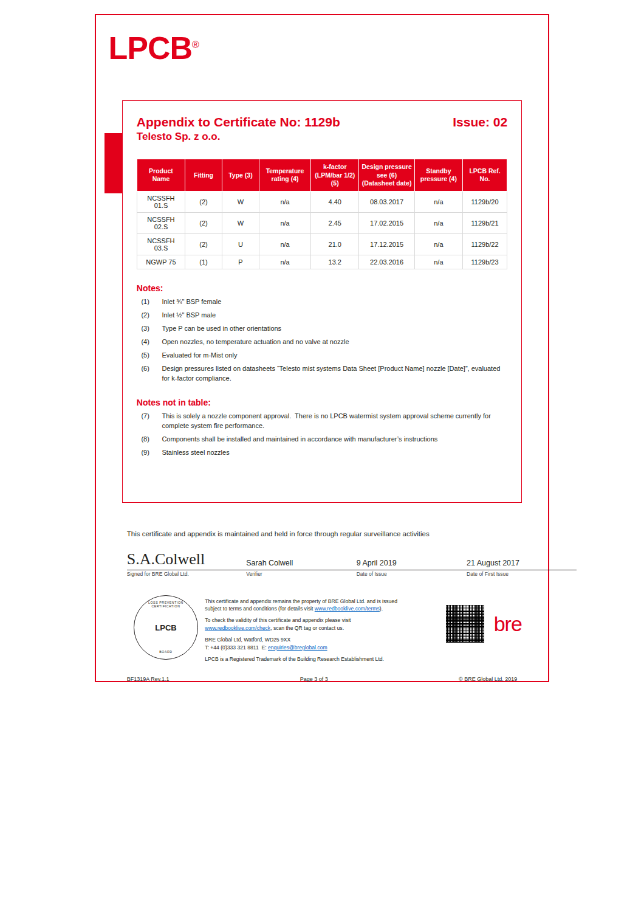LPCB®
Appendix to Certificate No: 1129b
Telesto Sp. z o.o.
Issue: 02
| Product Name | Fitting | Type (3) | Temperature rating (4) | k-factor (LPM/bar 1/2) (5) | Design pressure see (6) (Datasheet date) | Standby pressure (4) | LPCB Ref. No. |
| --- | --- | --- | --- | --- | --- | --- | --- |
| NCSSFH 01.S | (2) | W | n/a | 4.40 | 08.03.2017 | n/a | 1129b/20 |
| NCSSFH 02.S | (2) | W | n/a | 2.45 | 17.02.2015 | n/a | 1129b/21 |
| NCSSFH 03.S | (2) | U | n/a | 21.0 | 17.12.2015 | n/a | 1129b/22 |
| NGWP 75 | (1) | P | n/a | 13.2 | 22.03.2016 | n/a | 1129b/23 |
Notes:
(1) Inlet ¾" BSP female
(2) Inlet ½" BSP male
(3) Type P can be used in other orientations
(4) Open nozzles, no temperature actuation and no valve at nozzle
(5) Evaluated for m-Mist only
(6) Design pressures listed on datasheets “Telesto mist systems Data Sheet [Product Name] nozzle [Date]”, evaluated for k-factor compliance.
Notes not in table:
(7) This is solely a nozzle component approval. There is no LPCB watermist system approval scheme currently for complete system fire performance.
(8) Components shall be installed and maintained in accordance with manufacturer’s instructions
(9) Stainless steel nozzles
This certificate and appendix is maintained and held in force through regular surveillance activities
S.A.Colwell
Signed for BRE Global Ltd.
Sarah Colwell
Verifier
9 April 2019
Date of Issue
21 August 2017
Date of First Issue
LOSS PREVENTION CERTIFICATION
LPCB
BOARD
This certificate and appendix remains the property of BRE Global Ltd. and is issued subject to terms and conditions (for details visit www.redbooklive.com/terms).
To check the validity of this certificate and appendix please visit www.redbooklive.com/check, scan the QR tag or contact us.
BRE Global Ltd, Watford, WD25 9XX
T: +44 (0)333 321 8811 E: enquiries@breglobal.com
LPCB is a Registered Trademark of the Building Research Establishment Ltd.
bre
BF1319A Rev.1.1 Page 3 of 3 © BRE Global Ltd, 2019